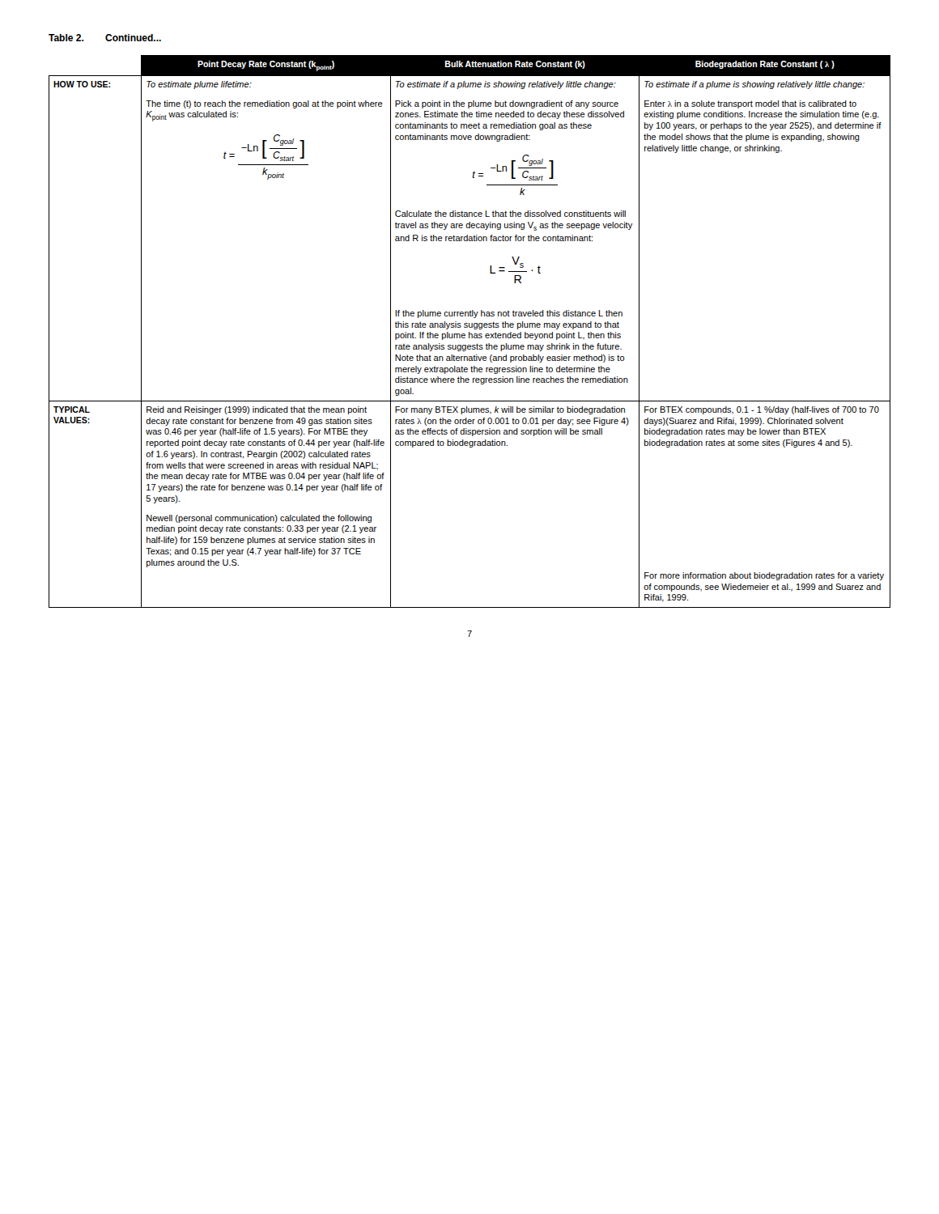Table 2. Continued...
| | Point Decay Rate Constant (k point ) | Bulk Attenuation Rate Constant (k) | Biodegradation Rate Constant ( λ ) |
| --- | --- | --- | --- |
| HOW TO USE: | To estimate plume lifetime: The time (t) to reach the remediation goal at the point where K point was calculated is: t = −Ln [ C goal C start ] k point | To estimate if a plume is showing relatively little change: Pick a point in the plume but downgradient of any source zones. Estimate the time needed to decay these dissolved contaminants to meet a remediation goal as these contaminants move downgradient: t = −Ln [ C goal C start ] k Calculate the distance L that the dissolved constituents will travel as they are decaying using V s as the seepage velocity and R is the retardation factor for the contaminant: L = V s R · t If the plume currently has not traveled this distance L then this rate analysis suggests the plume may expand to that point. If the plume has extended beyond point L, then this rate analysis suggests the plume may shrink in the future. Note that an alternative (and probably easier method) is to merely extrapolate the regression line to determine the distance where the regression line reaches the remediation goal. | To estimate if a plume is showing relatively little change: Enter λ in a solute transport model that is calibrated to existing plume conditions. Increase the simulation time (e.g. by 100 years, or perhaps to the year 2525), and determine if the model shows that the plume is expanding, showing relatively little change, or shrinking. |
| TYPICAL VALUES: | Reid and Reisinger (1999) indicated that the mean point decay rate constant for benzene from 49 gas station sites was 0.46 per year (half-life of 1.5 years). For MTBE they reported point decay rate constants of 0.44 per year (half-life of 1.6 years). In contrast, Peargin (2002) calculated rates from wells that were screened in areas with residual NAPL; the mean decay rate for MTBE was 0.04 per year (half life of 17 years) the rate for benzene was 0.14 per year (half life of 5 years). Newell (personal communication) calculated the following median point decay rate constants: 0.33 per year (2.1 year half-life) for 159 benzene plumes at service station sites in Texas; and 0.15 per year (4.7 year half-life) for 37 TCE plumes around the U.S. | For many BTEX plumes, k will be similar to biodegradation rates λ (on the order of 0.001 to 0.01 per day; see Figure 4) as the effects of dispersion and sorption will be small compared to biodegradation. | For BTEX compounds, 0.1 - 1 %/day (half-lives of 700 to 70 days)(Suarez and Rifai, 1999). Chlorinated solvent biodegradation rates may be lower than BTEX biodegradation rates at some sites (Figures 4 and 5). For more information about biodegradation rates for a variety of compounds, see Wiedemeier et al. , 1999 and Suarez and Rifai, 1999. |
7